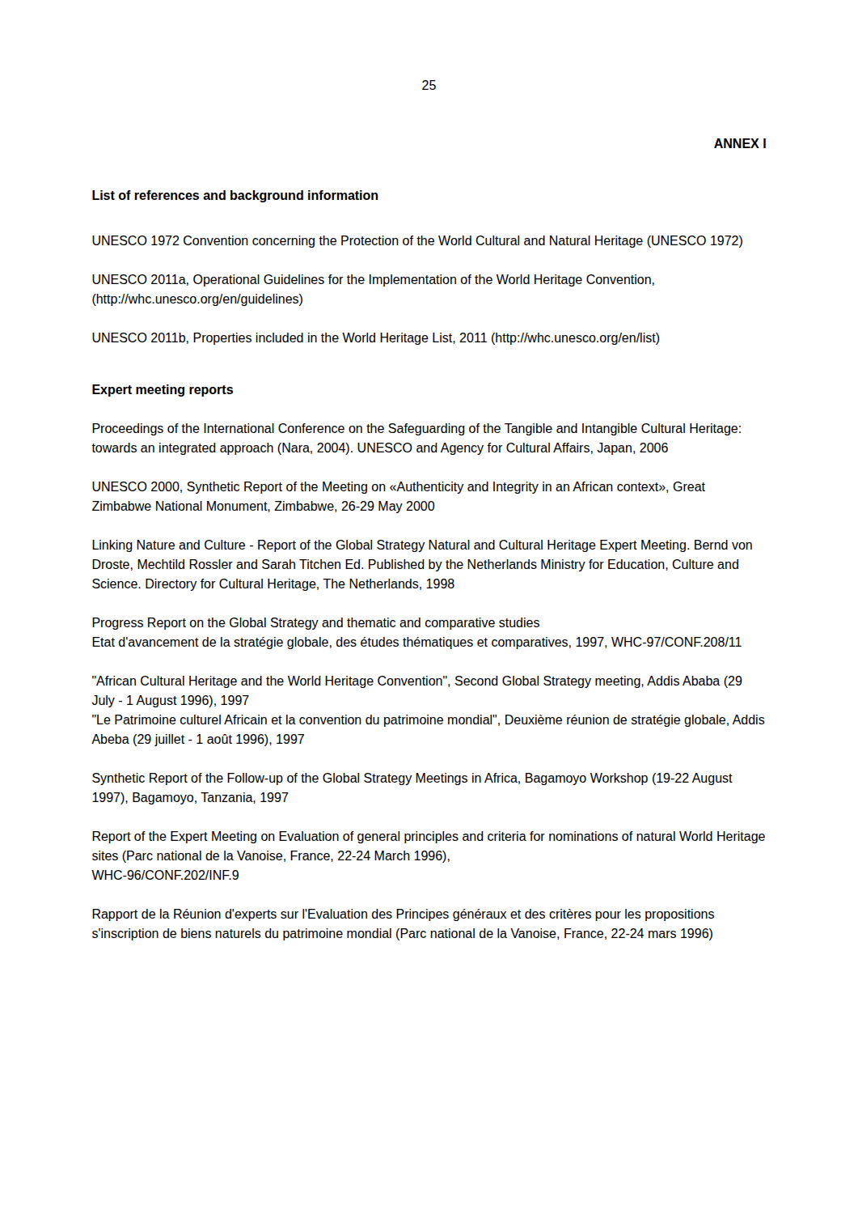25
ANNEX I
List of references and background information
UNESCO 1972 Convention concerning the Protection of the World Cultural and Natural Heritage (UNESCO 1972)
UNESCO 2011a, Operational Guidelines for the Implementation of the World Heritage Convention, (http://whc.unesco.org/en/guidelines)
UNESCO 2011b, Properties included in the World Heritage List, 2011 (http://whc.unesco.org/en/list)
Expert meeting reports
Proceedings of the International Conference on the Safeguarding of the Tangible and Intangible Cultural Heritage: towards an integrated approach (Nara, 2004). UNESCO and Agency for Cultural Affairs, Japan, 2006
UNESCO 2000, Synthetic Report of the Meeting on «Authenticity and Integrity in an African context», Great Zimbabwe National Monument, Zimbabwe, 26-29 May 2000
Linking Nature and Culture - Report of the Global Strategy Natural and Cultural Heritage Expert Meeting. Bernd von Droste, Mechtild Rossler and Sarah Titchen Ed. Published by the Netherlands Ministry for Education, Culture and Science. Directory for Cultural Heritage, The Netherlands, 1998
Progress Report on the Global Strategy and thematic and comparative studies
Etat d'avancement de la stratégie globale, des études thématiques et comparatives, 1997, WHC-97/CONF.208/11
"African Cultural Heritage and the World Heritage Convention", Second Global Strategy meeting, Addis Ababa (29 July - 1 August 1996), 1997
"Le Patrimoine culturel Africain et la convention du patrimoine mondial", Deuxième réunion de stratégie globale, Addis Abeba (29 juillet - 1 août 1996), 1997
Synthetic Report of the Follow-up of the Global Strategy Meetings in Africa, Bagamoyo Workshop (19-22 August 1997), Bagamoyo, Tanzania, 1997
Report of the Expert Meeting on Evaluation of general principles and criteria for nominations of natural World Heritage sites (Parc national de la Vanoise, France, 22-24 March 1996),
WHC-96/CONF.202/INF.9
Rapport de la Réunion d'experts sur l'Evaluation des Principes généraux et des critères pour les propositions s'inscription de biens naturels du patrimoine mondial (Parc national de la Vanoise, France, 22-24 mars 1996)